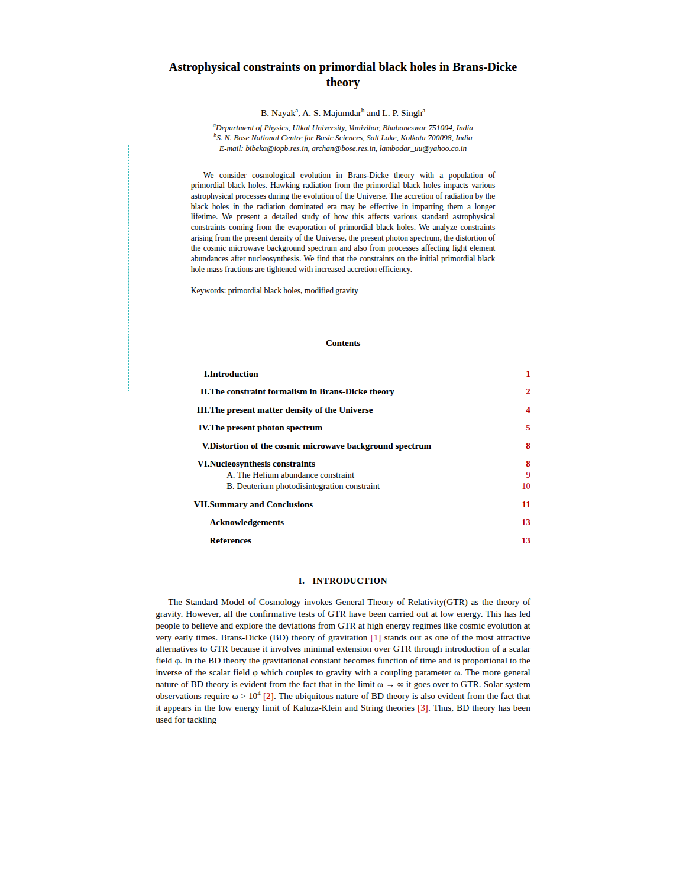Astrophysical constraints on primordial black holes in Brans-Dicke theory
B. Nayaka, A. S. Majumdarb and L. P. Singha
aDepartment of Physics, Utkal University, Vanivihar, Bhubaneswar 751004, India
bS. N. Bose National Centre for Basic Sciences, Salt Lake, Kolkata 700098, India
E-mail: bibeka@iopb.res.in, archan@bose.res.in, lambodar_uu@yahoo.co.in
We consider cosmological evolution in Brans-Dicke theory with a population of primordial black holes. Hawking radiation from the primordial black holes impacts various astrophysical processes during the evolution of the Universe. The accretion of radiation by the black holes in the radiation dominated era may be effective in imparting them a longer lifetime. We present a detailed study of how this affects various standard astrophysical constraints coming from the evaporation of primordial black holes. We analyze constraints arising from the present density of the Universe, the present photon spectrum, the distortion of the cosmic microwave background spectrum and also from processes affecting light element abundances after nucleosynthesis. We find that the constraints on the initial primordial black hole mass fractions are tightened with increased accretion efficiency.
Keywords: primordial black holes, modified gravity
Contents
| I. | Introduction | 1 |
| II. | The constraint formalism in Brans-Dicke theory | 2 |
| III. | The present matter density of the Universe | 4 |
| IV. | The present photon spectrum | 5 |
| V. | Distortion of the cosmic microwave background spectrum | 8 |
| VI. | Nucleosynthesis constraints | 8 |
| | A. The Helium abundance constraint | 9 |
| | B. Deuterium photodisintegration constraint | 10 |
| VII. | Summary and Conclusions | 11 |
| | Acknowledgements | 13 |
| | References | 13 |
I. INTRODUCTION
The Standard Model of Cosmology invokes General Theory of Relativity(GTR) as the theory of gravity. However, all the confirmative tests of GTR have been carried out at low energy. This has led people to believe and explore the deviations from GTR at high energy regimes like cosmic evolution at very early times. Brans-Dicke (BD) theory of gravitation [1] stands out as one of the most attractive alternatives to GTR because it involves minimal extension over GTR through introduction of a scalar field φ. In the BD theory the gravitational constant becomes function of time and is proportional to the inverse of the scalar field φ which couples to gravity with a coupling parameter ω. The more general nature of BD theory is evident from the fact that in the limit ω → ∞ it goes over to GTR. Solar system observations require ω > 104 [2]. The ubiquitous nature of BD theory is also evident from the fact that it appears in the low energy limit of Kaluza-Klein and String theories [3]. Thus, BD theory has been used for tackling